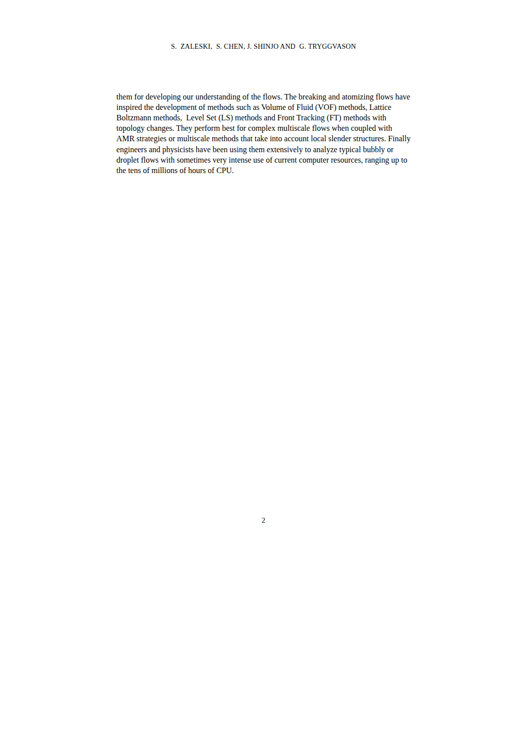S. Zaleski, S. Chen, J. Shinjo and G. Tryggvason
them for developing our understanding of the flows. The breaking and atomizing flows have inspired the development of methods such as Volume of Fluid (VOF) methods, Lattice Boltzmann methods, Level Set (LS) methods and Front Tracking (FT) methods with topology changes. They perform best for complex multiscale flows when coupled with AMR strategies or multiscale methods that take into account local slender structures. Finally engineers and physicists have been using them extensively to analyze typical bubbly or droplet flows with sometimes very intense use of current computer resources, ranging up to the tens of millions of hours of CPU.
2